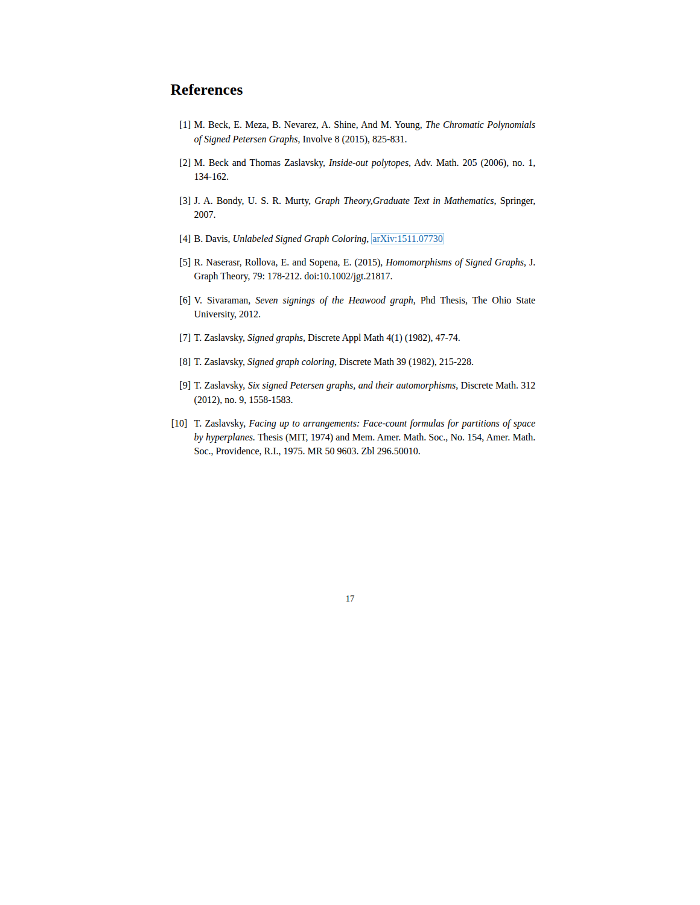References
M. Beck, E. Meza, B. Nevarez, A. Shine, And M. Young, The Chromatic Polynomials of Signed Petersen Graphs, Involve 8 (2015), 825-831.
M. Beck and Thomas Zaslavsky, Inside-out polytopes, Adv. Math. 205 (2006), no. 1, 134-162.
J. A. Bondy, U. S. R. Murty, Graph Theory,Graduate Text in Mathematics, Springer, 2007.
B. Davis, Unlabeled Signed Graph Coloring, arXiv:1511.07730
R. Naserasr, Rollova, E. and Sopena, E. (2015), Homomorphisms of Signed Graphs, J. Graph Theory, 79: 178-212. doi:10.1002/jgt.21817.
V. Sivaraman, Seven signings of the Heawood graph, Phd Thesis, The Ohio State University, 2012.
T. Zaslavsky, Signed graphs, Discrete Appl Math 4(1) (1982), 47-74.
T. Zaslavsky, Signed graph coloring, Discrete Math 39 (1982), 215-228.
T. Zaslavsky, Six signed Petersen graphs, and their automorphisms, Discrete Math. 312 (2012), no. 9, 1558-1583.
T. Zaslavsky, Facing up to arrangements: Face-count formulas for partitions of space by hyperplanes. Thesis (MIT, 1974) and Mem. Amer. Math. Soc., No. 154, Amer. Math. Soc., Providence, R.I., 1975. MR 50 9603. Zbl 296.50010.
17